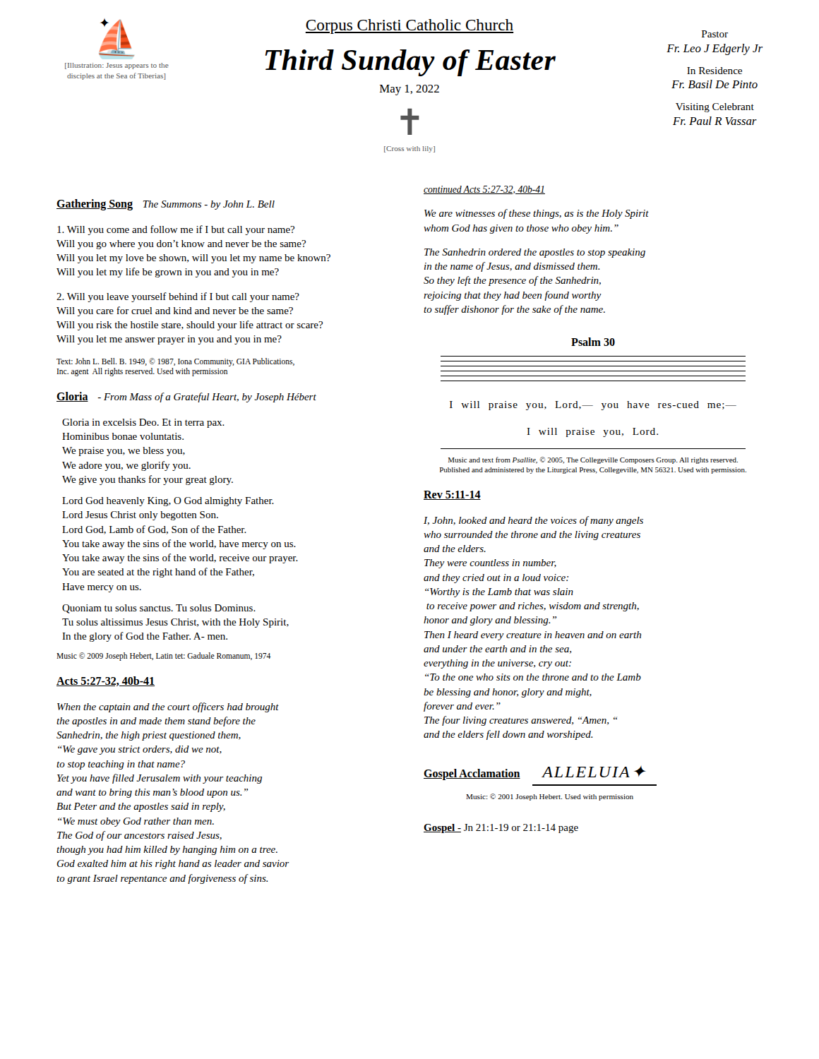✦
⛵ [Illustration: Jesus appears to the disciples at the Sea of Tiberias]
Pastor Fr. Leo J Edgerly Jr In Residence Fr. Basil De Pinto Visiting Celebrant Fr. Paul R Vassar
Corpus Christi Catholic Church
Third Sunday of Easter
May 1, 2022
✝ [Cross with lily]
Gathering Song
The Summons - by John L. Bell
1. Will you come and follow me if I but call your name?
Will you go where you don’t know and never be the same?
Will you let my love be shown, will you let my name be known?
Will you let my life be grown in you and you in me?
2. Will you leave yourself behind if I but call your name?
Will you care for cruel and kind and never be the same?
Will you risk the hostile stare, should your life attract or scare?
Will you let me answer prayer in you and you in me?
Text: John L. Bell. B. 1949, © 1987, Iona Community, GIA Publications,
Inc. agent All rights reserved. Used with permission
Gloria
- From Mass of a Grateful Heart, by Joseph Hébert
Gloria in excelsis Deo. Et in terra pax.
Hominibus bonae voluntatis.
We praise you, we bless you,
We adore you, we glorify you.
We give you thanks for your great glory.
Lord God heavenly King, O God almighty Father.
Lord Jesus Christ only begotten Son.
Lord God, Lamb of God, Son of the Father.
You take away the sins of the world, have mercy on us.
You take away the sins of the world, receive our prayer.
You are seated at the right hand of the Father,
Have mercy on us.
Quoniam tu solus sanctus. Tu solus Dominus.
Tu solus altissimus Jesus Christ, with the Holy Spirit,
In the glory of God the Father. A- men.
Music © 2009 Joseph Hebert, Latin tet: Gaduale Romanum, 1974
Acts 5:27-32, 40b-41
When the captain and the court officers had brought
the apostles in and made them stand before the
Sanhedrin, the high priest questioned them,
“We gave you strict orders, did we not,
to stop teaching in that name?
Yet you have filled Jerusalem with your teaching
and want to bring this man’s blood upon us.”
But Peter and the apostles said in reply,
“We must obey God rather than men.
The God of our ancestors raised Jesus,
though you had him killed by hanging him on a tree.
God exalted him at his right hand as leader and savior
to grant Israel repentance and forgiveness of sins.
continued Acts 5:27-32, 40b-41
We are witnesses of these things, as is the Holy Spirit
whom God has given to those who obey him.”
The Sanhedrin ordered the apostles to stop speaking
in the name of Jesus, and dismissed them.
So they left the presence of the Sanhedrin,
rejoicing that they had been found worthy
to suffer dishonor for the sake of the name.
Psalm 30
I will praise you, Lord,— you have res-cued me;—
I will praise you, Lord.
Music and text from Psallite, © 2005, The Collegeville Composers Group. All rights reserved.
Published and administered by the Liturgical Press, Collegeville, MN 56321. Used with permission.
Rev 5:11-14
I, John, looked and heard the voices of many angels
who surrounded the throne and the living creatures
and the elders.
They were countless in number,
and they cried out in a loud voice:
“Worthy is the Lamb that was slain
to receive power and riches, wisdom and strength,
honor and glory and blessing.”
Then I heard every creature in heaven and on earth
and under the earth and in the sea,
everything in the universe, cry out:
“To the one who sits on the throne and to the Lamb
be blessing and honor, glory and might,
forever and ever.”
The four living creatures answered, “Amen, “
and the elders fell down and worshiped.
Gospel Acclamation
ALLELUIA✦
Music: © 2001 Joseph Hebert. Used with permission
Gospel - Jn 21:1-19 or 21:1-14 page